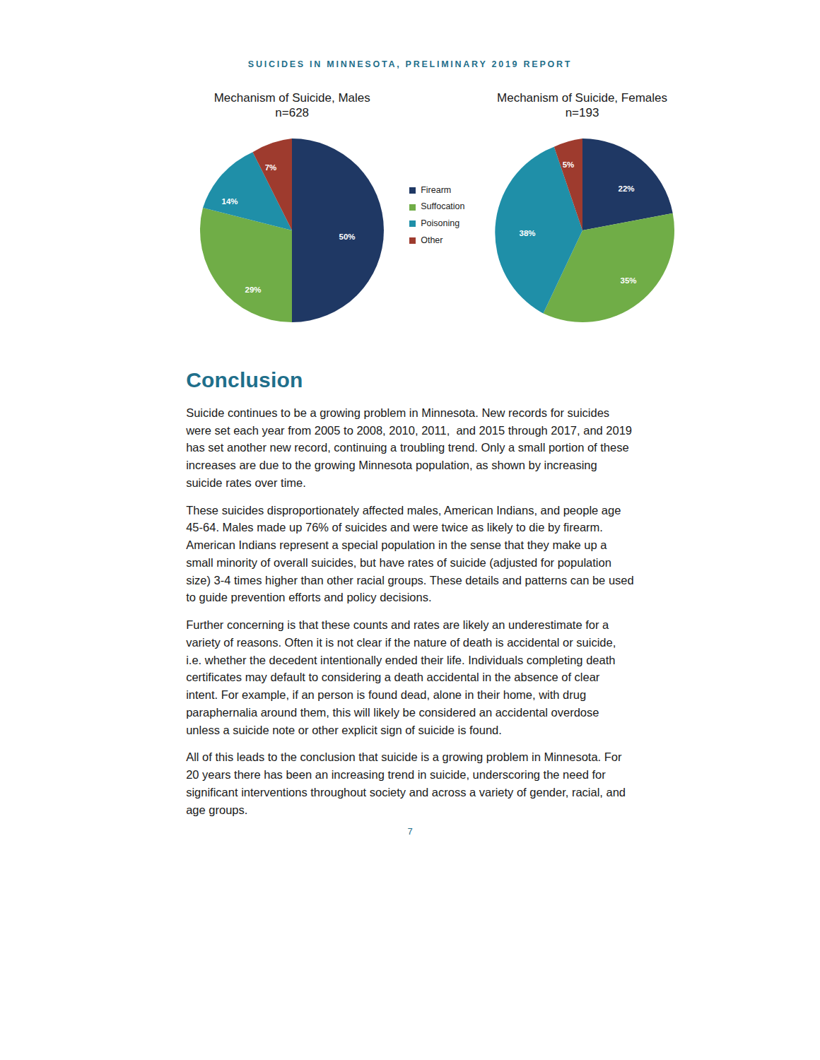Suicides in Minnesota, Preliminary 2019 Report
Mechanism of Suicide, Malesn=628
50% 29% 14% 7%
Firearm
Suffocation
Poisoning
Other
Mechanism of Suicide, Femalesn=193
22% 35% 38% 5%
Conclusion
Suicide continues to be a growing problem in Minnesota. New records for suicides were set each year from 2005 to 2008, 2010, 2011, and 2015 through 2017, and 2019 has set another new record, continuing a troubling trend. Only a small portion of these increases are due to the growing Minnesota population, as shown by increasing suicide rates over time.
These suicides disproportionately affected males, American Indians, and people age 45-64. Males made up 76% of suicides and were twice as likely to die by firearm. American Indians represent a special population in the sense that they make up a small minority of overall suicides, but have rates of suicide (adjusted for population size) 3-4 times higher than other racial groups. These details and patterns can be used to guide prevention efforts and policy decisions.
Further concerning is that these counts and rates are likely an underestimate for a variety of reasons. Often it is not clear if the nature of death is accidental or suicide, i.e. whether the decedent intentionally ended their life. Individuals completing death certificates may default to considering a death accidental in the absence of clear intent. For example, if an person is found dead, alone in their home, with drug paraphernalia around them, this will likely be considered an accidental overdose unless a suicide note or other explicit sign of suicide is found.
All of this leads to the conclusion that suicide is a growing problem in Minnesota. For 20 years there has been an increasing trend in suicide, underscoring the need for significant interventions throughout society and across a variety of gender, racial, and age groups.
7